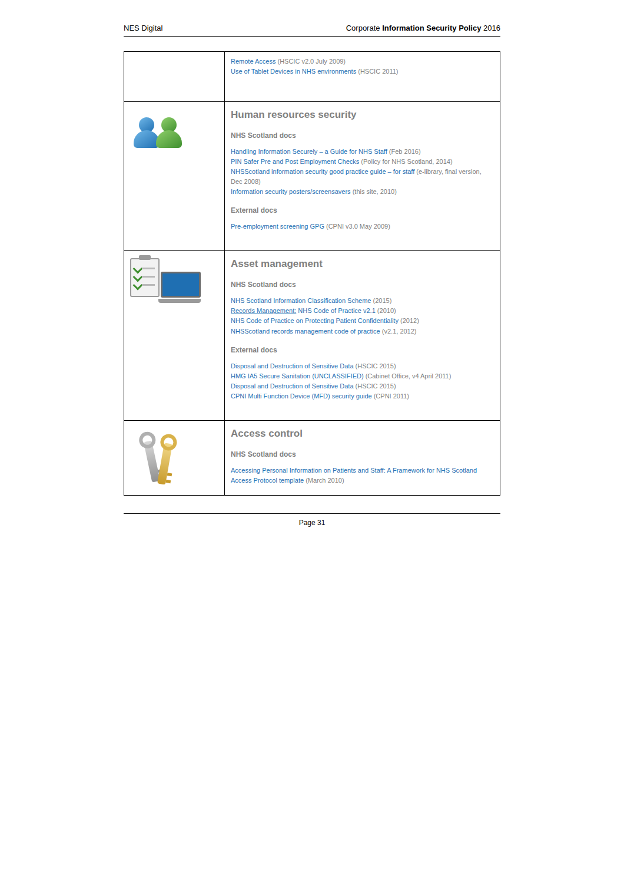NES Digital
Corporate Information Security Policy 2016
| | Remote Access (HSCIC v2.0 July 2009) Use of Tablet Devices in NHS environments (HSCIC 2011) |
| | Human resources security NHS Scotland docs Handling Information Securely – a Guide for NHS Staff (Feb 2016) PIN Safer Pre and Post Employment Checks (Policy for NHS Scotland, 2014) NHSScotland information security good practice guide – for staff (e-library, final version, Dec 2008) Information security posters/screensavers (this site, 2010) External docs Pre-employment screening GPG (CPNI v3.0 May 2009) |
| | Asset management NHS Scotland docs NHS Scotland Information Classification Scheme (2015) Records Management: NHS Code of Practice v2.1 (2010) NHS Code of Practice on Protecting Patient Confidentiality (2012) NHSScotland records management code of practice (v2.1, 2012) External docs Disposal and Destruction of Sensitive Data (HSCIC 2015) HMG IA5 Secure Sanitation (UNCLASSIFIED) (Cabinet Office, v4 April 2011) Disposal and Destruction of Sensitive Data (HSCIC 2015) CPNI Multi Function Device (MFD) security guide (CPNI 2011) |
| | Access control NHS Scotland docs Accessing Personal Information on Patients and Staff: A Framework for NHS Scotland Access Protocol template (March 2010) |
Page 31